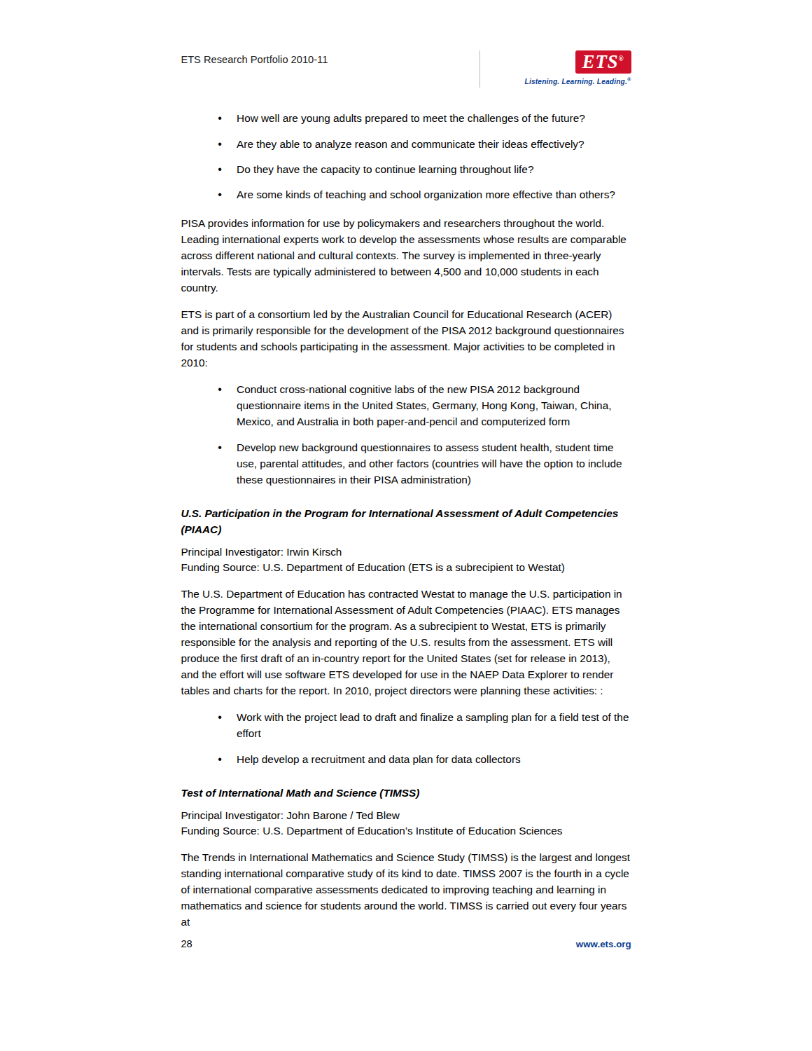ETS Research Portfolio 2010-11
ETS®
Listening. Learning. Leading.®
How well are young adults prepared to meet the challenges of the future?
Are they able to analyze reason and communicate their ideas effectively?
Do they have the capacity to continue learning throughout life?
Are some kinds of teaching and school organization more effective than others?
PISA provides information for use by policymakers and researchers throughout the world. Leading international experts work to develop the assessments whose results are comparable across different national and cultural contexts. The survey is implemented in three-yearly intervals. Tests are typically administered to between 4,500 and 10,000 students in each country.
ETS is part of a consortium led by the Australian Council for Educational Research (ACER) and is primarily responsible for the development of the PISA 2012 background questionnaires for students and schools participating in the assessment. Major activities to be completed in 2010:
Conduct cross-national cognitive labs of the new PISA 2012 background questionnaire items in the United States, Germany, Hong Kong, Taiwan, China, Mexico, and Australia in both paper-and-pencil and computerized form
Develop new background questionnaires to assess student health, student time use, parental attitudes, and other factors (countries will have the option to include these questionnaires in their PISA administration)
U.S. Participation in the Program for International Assessment of Adult Competencies (PIAAC)
Principal Investigator: Irwin Kirsch
Funding Source: U.S. Department of Education (ETS is a subrecipient to Westat)
The U.S. Department of Education has contracted Westat to manage the U.S. participation in the Programme for International Assessment of Adult Competencies (PIAAC). ETS manages the international consortium for the program. As a subrecipient to Westat, ETS is primarily responsible for the analysis and reporting of the U.S. results from the assessment. ETS will produce the first draft of an in-country report for the United States (set for release in 2013), and the effort will use software ETS developed for use in the NAEP Data Explorer to render tables and charts for the report. In 2010, project directors were planning these activities: :
Work with the project lead to draft and finalize a sampling plan for a field test of the effort
Help develop a recruitment and data plan for data collectors
Test of International Math and Science (TIMSS)
Principal Investigator: John Barone / Ted Blew
Funding Source: U.S. Department of Education’s Institute of Education Sciences
The Trends in International Mathematics and Science Study (TIMSS) is the largest and longest standing international comparative study of its kind to date. TIMSS 2007 is the fourth in a cycle of international comparative assessments dedicated to improving teaching and learning in mathematics and science for students around the world. TIMSS is carried out every four years at
28
www.ets.org